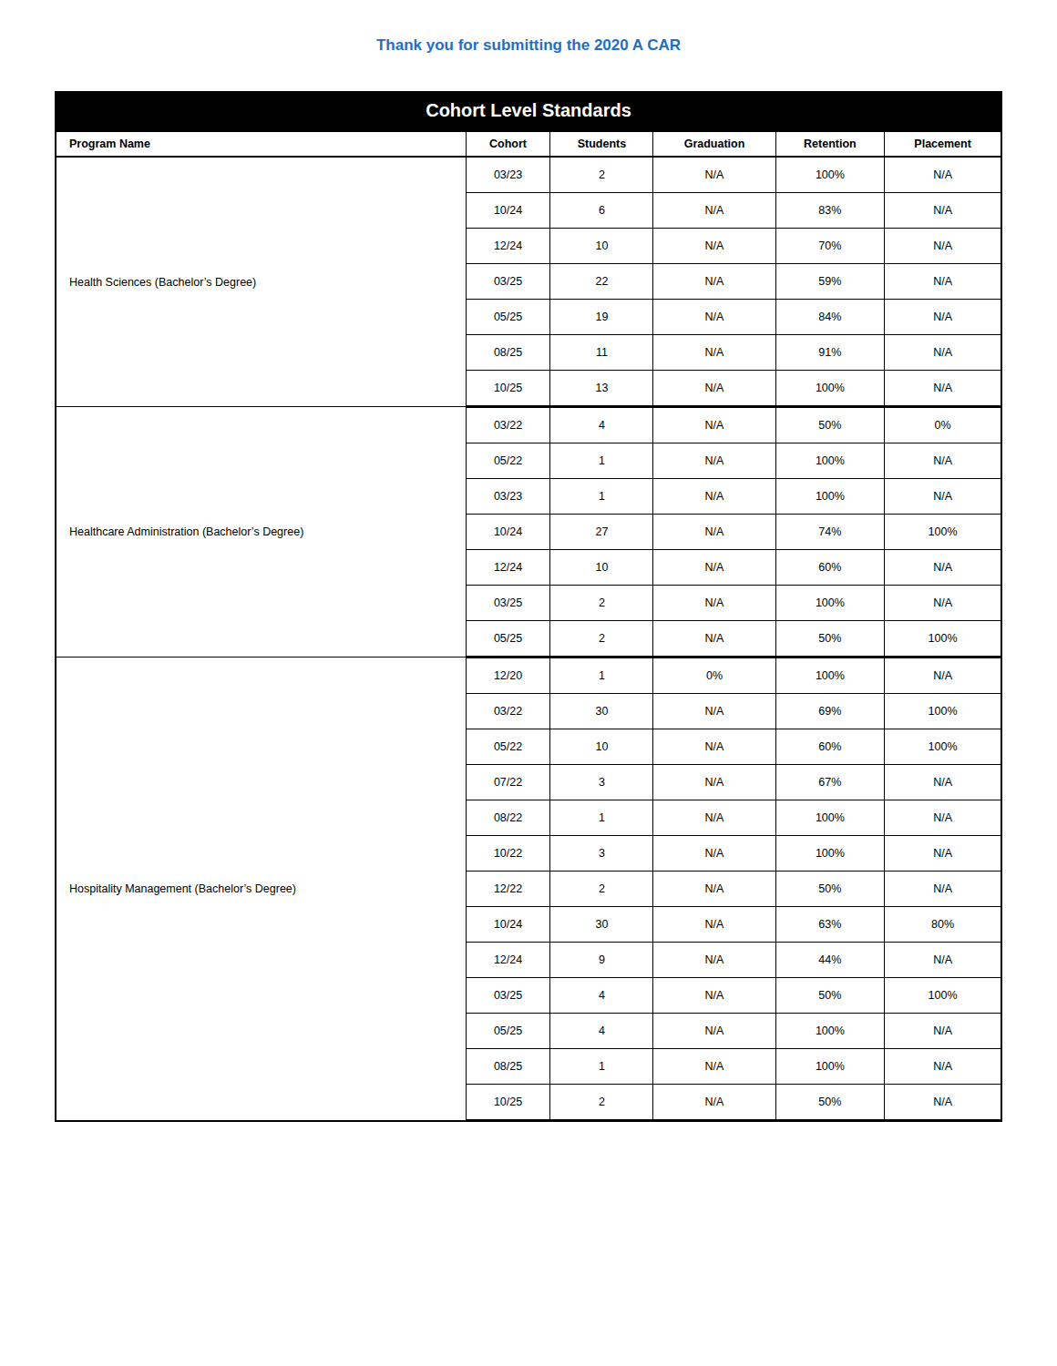Thank you for submitting the 2020 A CAR
Cohort Level Standards
| Program Name | Cohort | Students | Graduation | Retention | Placement |
| --- | --- | --- | --- | --- | --- |
| Health Sciences (Bachelor’s Degree) | 03/23 | 2 | N/A | 100% | N/A |
| 10/24 | 6 | N/A | 83% | N/A |
| 12/24 | 10 | N/A | 70% | N/A |
| 03/25 | 22 | N/A | 59% | N/A |
| 05/25 | 19 | N/A | 84% | N/A |
| 08/25 | 11 | N/A | 91% | N/A |
| 10/25 | 13 | N/A | 100% | N/A |
| Healthcare Administration (Bachelor’s Degree) | 03/22 | 4 | N/A | 50% | 0% |
| 05/22 | 1 | N/A | 100% | N/A |
| 03/23 | 1 | N/A | 100% | N/A |
| 10/24 | 27 | N/A | 74% | 100% |
| 12/24 | 10 | N/A | 60% | N/A |
| 03/25 | 2 | N/A | 100% | N/A |
| 05/25 | 2 | N/A | 50% | 100% |
| Hospitality Management (Bachelor’s Degree) | 12/20 | 1 | 0% | 100% | N/A |
| 03/22 | 30 | N/A | 69% | 100% |
| 05/22 | 10 | N/A | 60% | 100% |
| 07/22 | 3 | N/A | 67% | N/A |
| 08/22 | 1 | N/A | 100% | N/A |
| 10/22 | 3 | N/A | 100% | N/A |
| 12/22 | 2 | N/A | 50% | N/A |
| 10/24 | 30 | N/A | 63% | 80% |
| 12/24 | 9 | N/A | 44% | N/A |
| 03/25 | 4 | N/A | 50% | 100% |
| 05/25 | 4 | N/A | 100% | N/A |
| 08/25 | 1 | N/A | 100% | N/A |
| 10/25 | 2 | N/A | 50% | N/A |